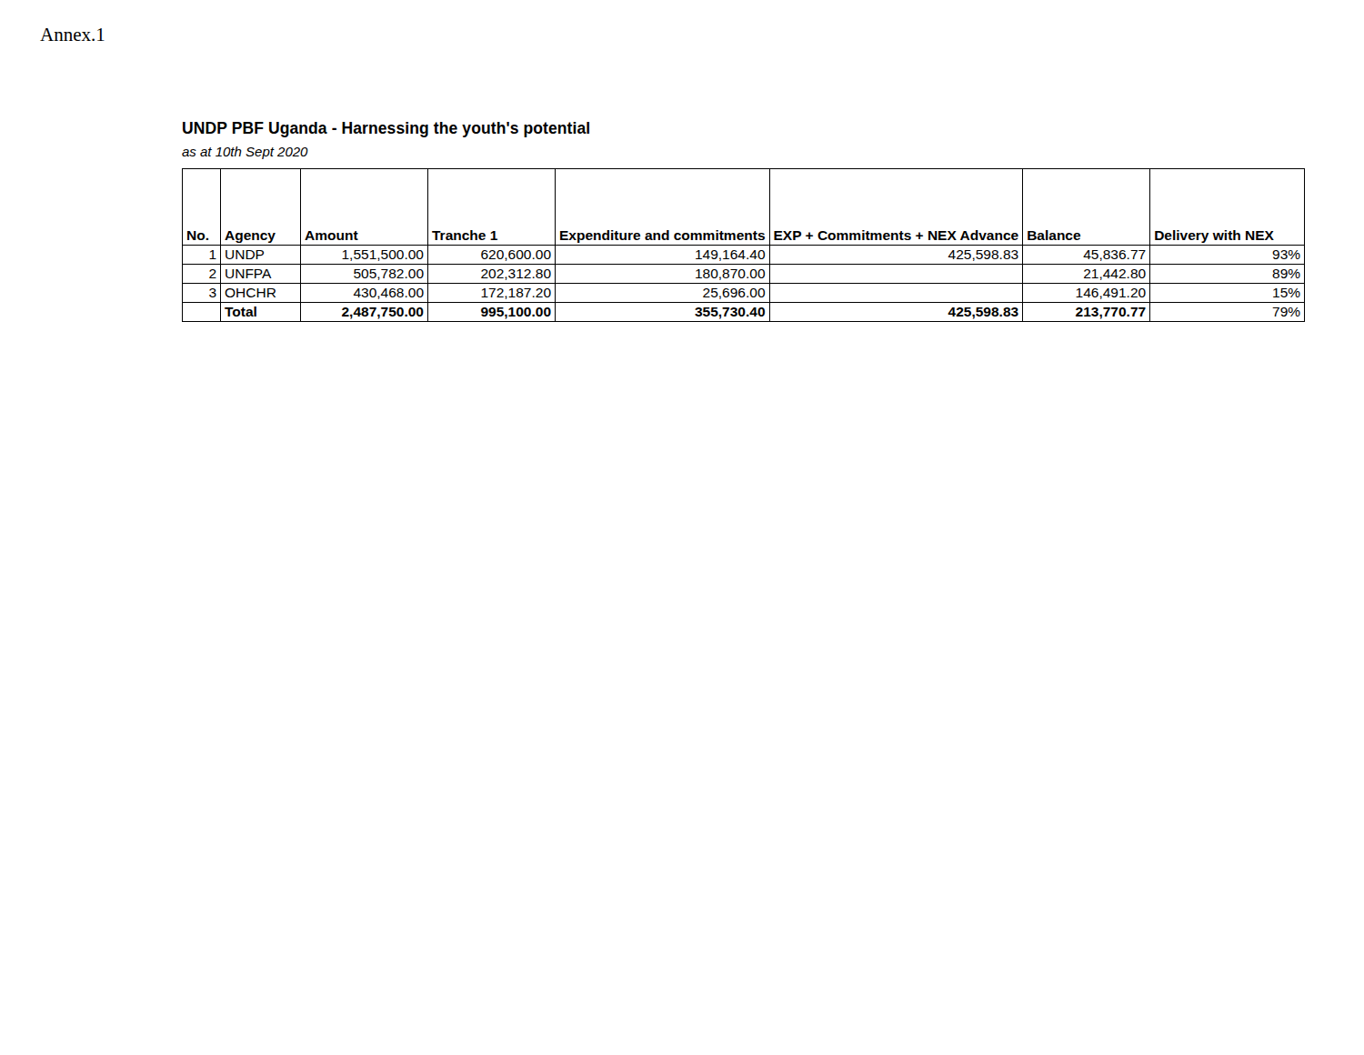Annex.1
UNDP PBF Uganda - Harnessing the youth's potential
as at 10th Sept 2020
| No. | Agency | Amount | Tranche 1 | Expenditure and commitments | EXP + Commitments + NEX Advance | Balance | Delivery with NEX |
| --- | --- | --- | --- | --- | --- | --- | --- |
| 1 | UNDP | 1,551,500.00 | 620,600.00 | 149,164.40 | 425,598.83 | 45,836.77 | 93% |
| 2 | UNFPA | 505,782.00 | 202,312.80 | 180,870.00 | | 21,442.80 | 89% |
| 3 | OHCHR | 430,468.00 | 172,187.20 | 25,696.00 | | 146,491.20 | 15% |
| | Total | 2,487,750.00 | 995,100.00 | 355,730.40 | 425,598.83 | 213,770.77 | 79% |